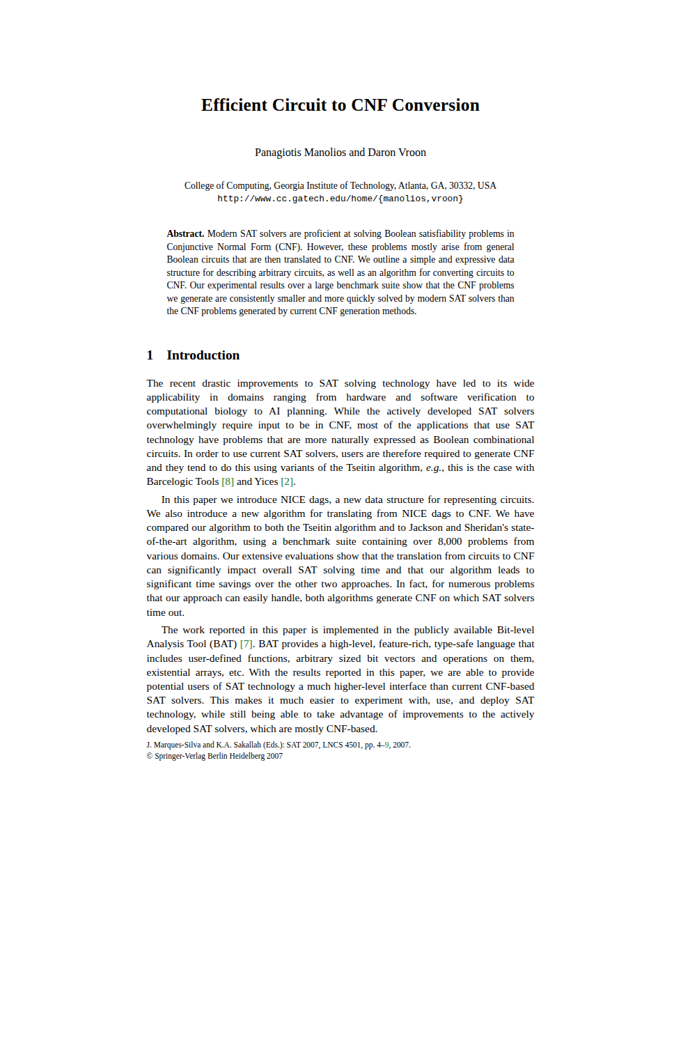Efficient Circuit to CNF Conversion
Panagiotis Manolios and Daron Vroon
College of Computing, Georgia Institute of Technology, Atlanta, GA, 30332, USA
http://www.cc.gatech.edu/home/{manolios,vroon}
Abstract. Modern SAT solvers are proficient at solving Boolean satisfiability problems in Conjunctive Normal Form (CNF). However, these problems mostly arise from general Boolean circuits that are then translated to CNF. We outline a simple and expressive data structure for describing arbitrary circuits, as well as an algorithm for converting circuits to CNF. Our experimental results over a large benchmark suite show that the CNF problems we generate are consistently smaller and more quickly solved by modern SAT solvers than the CNF problems generated by current CNF generation methods.
1 Introduction
The recent drastic improvements to SAT solving technology have led to its wide applicability in domains ranging from hardware and software verification to computational biology to AI planning. While the actively developed SAT solvers overwhelmingly require input to be in CNF, most of the applications that use SAT technology have problems that are more naturally expressed as Boolean combinational circuits. In order to use current SAT solvers, users are therefore required to generate CNF and they tend to do this using variants of the Tseitin algorithm, e.g., this is the case with Barcelogic Tools [8] and Yices [2].
In this paper we introduce NICE dags, a new data structure for representing circuits. We also introduce a new algorithm for translating from NICE dags to CNF. We have compared our algorithm to both the Tseitin algorithm and to Jackson and Sheridan's state-of-the-art algorithm, using a benchmark suite containing over 8,000 problems from various domains. Our extensive evaluations show that the translation from circuits to CNF can significantly impact overall SAT solving time and that our algorithm leads to significant time savings over the other two approaches. In fact, for numerous problems that our approach can easily handle, both algorithms generate CNF on which SAT solvers time out.
The work reported in this paper is implemented in the publicly available Bit-level Analysis Tool (BAT) [7]. BAT provides a high-level, feature-rich, type-safe language that includes user-defined functions, arbitrary sized bit vectors and operations on them, existential arrays, etc. With the results reported in this paper, we are able to provide potential users of SAT technology a much higher-level interface than current CNF-based SAT solvers. This makes it much easier to experiment with, use, and deploy SAT technology, while still being able to take advantage of improvements to the actively developed SAT solvers, which are mostly CNF-based.
J. Marques-Silva and K.A. Sakallah (Eds.): SAT 2007, LNCS 4501, pp. 4–9, 2007.
© Springer-Verlag Berlin Heidelberg 2007